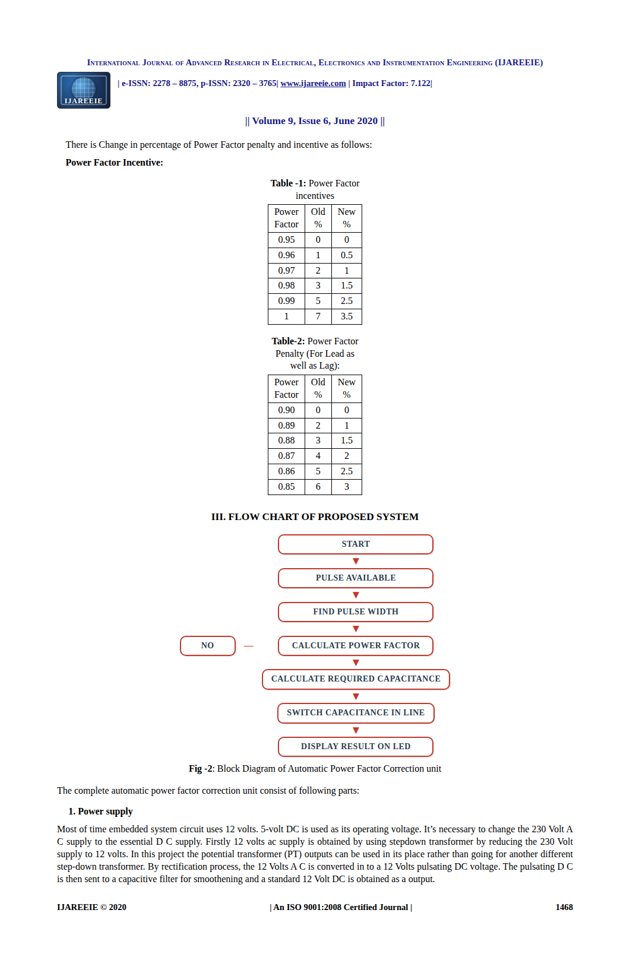International Journal of Advanced Research in Electrical, Electronics and Instrumentation Engineering (IJAREEIE)
IJAREEIE
| e-ISSN: 2278 – 8875, p-ISSN: 2320 – 3765| www.ijareeie.com | Impact Factor: 7.122|
|| Volume 9, Issue 6, June 2020 ||
There is Change in percentage of Power Factor penalty and incentive as follows:
Power Factor Incentive:
Table -1: Power Factor incentives
| Power Factor | Old % | New % |
| --- | --- | --- |
| 0.95 | 0 | 0 |
| 0.96 | 1 | 0.5 |
| 0.97 | 2 | 1 |
| 0.98 | 3 | 1.5 |
| 0.99 | 5 | 2.5 |
| 1 | 7 | 3.5 |
Table-2: Power Factor Penalty (For Lead as well as Lag):
| Power Factor | Old % | New % |
| --- | --- | --- |
| 0.90 | 0 | 0 |
| 0.89 | 2 | 1 |
| 0.88 | 3 | 1.5 |
| 0.87 | 4 | 2 |
| 0.86 | 5 | 2.5 |
| 0.85 | 6 | 3 |
III. FLOW CHART OF PROPOSED SYSTEM
NO
—
START
▼
PULSE AVAILABLE
▼
FIND PULSE WIDTH
▼
CALCULATE POWER FACTOR
▼
CALCULATE REQUIRED CAPACITANCE
▼
SWITCH CAPACITANCE IN LINE
▼
DISPLAY RESULT ON LED
Fig -2: Block Diagram of Automatic Power Factor Correction unit
The complete automatic power factor correction unit consist of following parts:
1. Power supply
Most of time embedded system circuit uses 12 volts. 5-volt DC is used as its operating voltage. It’s necessary to change the 230 Volt A C supply to the essential D C supply. Firstly 12 volts ac supply is obtained by using stepdown transformer by reducing the 230 Volt supply to 12 volts. In this project the potential transformer (PT) outputs can be used in its place rather than going for another different step-down transformer. By rectification process, the 12 Volts A C is converted in to a 12 Volts pulsating DC voltage. The pulsating D C is then sent to a capacitive filter for smoothening and a standard 12 Volt DC is obtained as a output.
IJAREEIE © 2020
| An ISO 9001:2008 Certified Journal |
1468